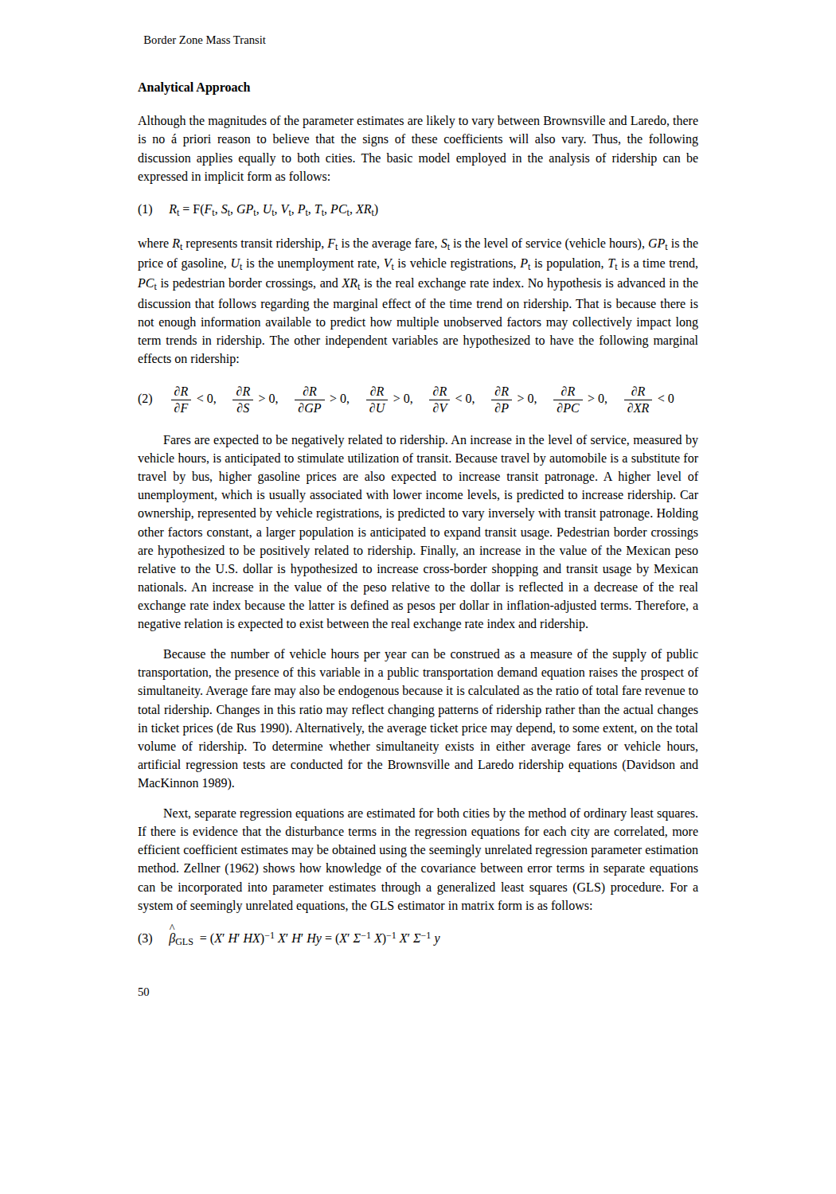Border Zone Mass Transit
Analytical Approach
Although the magnitudes of the parameter estimates are likely to vary between Brownsville and Laredo, there is no á priori reason to believe that the signs of these coefficients will also vary. Thus, the following discussion applies equally to both cities. The basic model employed in the analysis of ridership can be expressed in implicit form as follows:
(1) Rt = F(Ft, St, GPt, Ut, Vt, Pt, Tt, PCt, XRt)
where Rt represents transit ridership, Ft is the average fare, St is the level of service (vehicle hours), GPt is the price of gasoline, Ut is the unemployment rate, Vt is vehicle registrations, Pt is population, Tt is a time trend, PCt is pedestrian border crossings, and XRt is the real exchange rate index. No hypothesis is advanced in the discussion that follows regarding the marginal effect of the time trend on ridership. That is because there is not enough information available to predict how multiple unobserved factors may collectively impact long term trends in ridership. The other independent variables are hypothesized to have the following marginal effects on ridership:
(2) ∂R∂F < 0, ∂R∂S > 0, ∂R∂GP > 0, ∂R∂U > 0, ∂R∂V < 0, ∂R∂P > 0, ∂R∂PC > 0, ∂R∂XR < 0
Fares are expected to be negatively related to ridership. An increase in the level of service, measured by vehicle hours, is anticipated to stimulate utilization of transit. Because travel by automobile is a substitute for travel by bus, higher gasoline prices are also expected to increase transit patronage. A higher level of unemployment, which is usually associated with lower income levels, is predicted to increase ridership. Car ownership, represented by vehicle registrations, is predicted to vary inversely with transit patronage. Holding other factors constant, a larger population is anticipated to expand transit usage. Pedestrian border crossings are hypothesized to be positively related to ridership. Finally, an increase in the value of the Mexican peso relative to the U.S. dollar is hypothesized to increase cross-border shopping and transit usage by Mexican nationals. An increase in the value of the peso relative to the dollar is reflected in a decrease of the real exchange rate index because the latter is defined as pesos per dollar in inflation-adjusted terms. Therefore, a negative relation is expected to exist between the real exchange rate index and ridership.
Because the number of vehicle hours per year can be construed as a measure of the supply of public transportation, the presence of this variable in a public transportation demand equation raises the prospect of simultaneity. Average fare may also be endogenous because it is calculated as the ratio of total fare revenue to total ridership. Changes in this ratio may reflect changing patterns of ridership rather than the actual changes in ticket prices (de Rus 1990). Alternatively, the average ticket price may depend, to some extent, on the total volume of ridership. To determine whether simultaneity exists in either average fares or vehicle hours, artificial regression tests are conducted for the Brownsville and Laredo ridership equations (Davidson and MacKinnon 1989).
Next, separate regression equations are estimated for both cities by the method of ordinary least squares. If there is evidence that the disturbance terms in the regression equations for each city are correlated, more efficient coefficient estimates may be obtained using the seemingly unrelated regression parameter estimation method. Zellner (1962) shows how knowledge of the covariance between error terms in separate equations can be incorporated into parameter estimates through a generalized least squares (GLS) procedure. For a system of seemingly unrelated equations, the GLS estimator in matrix form is as follows:
(3) βGLS = (X′ H′ HX)−1 X′ H′ Hy = (X′ Σ−1 X)−1 X′ Σ−1 y
50